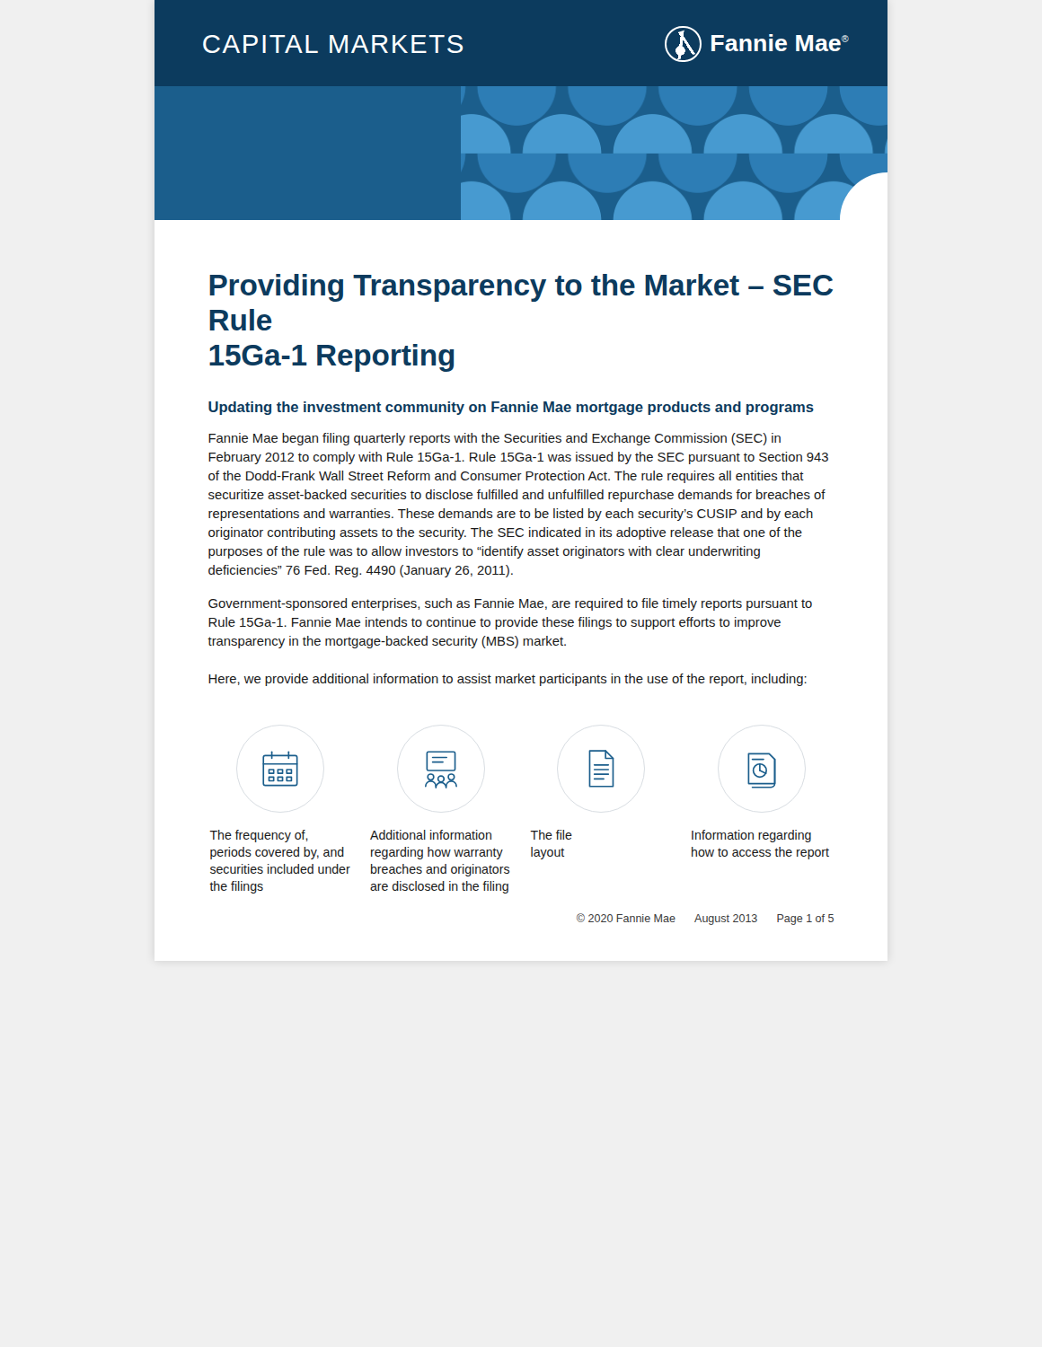Capital Markets
Fannie Mae®
Providing Transparency to the Market – SEC Rule
15Ga-1 Reporting
Updating the investment community on Fannie Mae mortgage products and programs
Fannie Mae began filing quarterly reports with the Securities and Exchange Commission (SEC) in February 2012 to comply with Rule 15Ga-1. Rule 15Ga-1 was issued by the SEC pursuant to Section 943 of the Dodd-Frank Wall Street Reform and Consumer Protection Act. The rule requires all entities that securitize asset-backed securities to disclose fulfilled and unfulfilled repurchase demands for breaches of representations and warranties. These demands are to be listed by each security’s CUSIP and by each originator contributing assets to the security. The SEC indicated in its adoptive release that one of the purposes of the rule was to allow investors to “identify asset originators with clear underwriting deficiencies” 76 Fed. Reg. 4490 (January 26, 2011).
Government-sponsored enterprises, such as Fannie Mae, are required to file timely reports pursuant to Rule 15Ga-1. Fannie Mae intends to continue to provide these filings to support efforts to improve transparency in the mortgage-backed security (MBS) market.
Here, we provide additional information to assist market participants in the use of the report, including:
The frequency of, periods covered by, and securities included under the filings
Additional information regarding how warranty breaches and originators are disclosed in the filing
The file
layout
Information regarding how to access the report
© 2020 Fannie Mae August 2013 Page 1 of 5